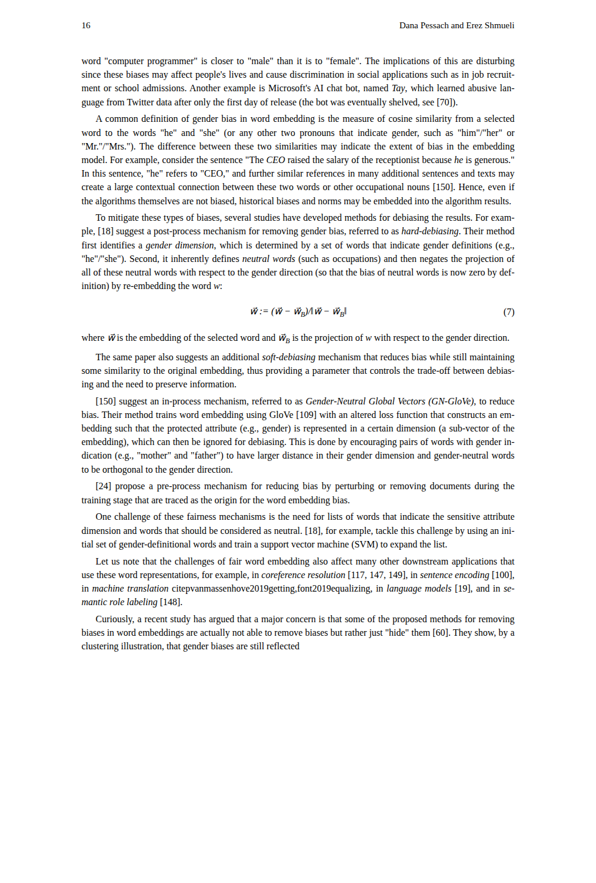16 Dana Pessach and Erez Shmueli
word "computer programmer" is closer to "male" than it is to "female". The implications of this are disturbing since these biases may affect people's lives and cause discrimination in social applications such as in job recruitment or school admissions. Another example is Microsoft's AI chat bot, named Tay, which learned abusive language from Twitter data after only the first day of release (the bot was eventually shelved, see [70]).
A common definition of gender bias in word embedding is the measure of cosine similarity from a selected word to the words "he" and "she" (or any other two pronouns that indicate gender, such as "him"/"her" or "Mr."/"Mrs."). The difference between these two similarities may indicate the extent of bias in the embedding model. For example, consider the sentence "The CEO raised the salary of the receptionist because he is generous." In this sentence, "he" refers to "CEO," and further similar references in many additional sentences and texts may create a large contextual connection between these two words or other occupational nouns [150]. Hence, even if the algorithms themselves are not biased, historical biases and norms may be embedded into the algorithm results.
To mitigate these types of biases, several studies have developed methods for debiasing the results. For example, [18] suggest a post-process mechanism for removing gender bias, referred to as hard-debiasing. Their method first identifies a gender dimension, which is determined by a set of words that indicate gender definitions (e.g., "he"/"she"). Second, it inherently defines neutral words (such as occupations) and then negates the projection of all of these neutral words with respect to the gender direction (so that the bias of neutral words is now zero by definition) by re-embedding the word w:
w⃗ := (w⃗ − w⃗B)/‖w⃗ − w⃗B‖ (7)
where w⃗ is the embedding of the selected word and w⃗B is the projection of w with respect to the gender direction.
The same paper also suggests an additional soft-debiasing mechanism that reduces bias while still maintaining some similarity to the original embedding, thus providing a parameter that controls the trade-off between debiasing and the need to preserve information.
[150] suggest an in-process mechanism, referred to as Gender-Neutral Global Vectors (GN-GloVe), to reduce bias. Their method trains word embedding using GloVe [109] with an altered loss function that constructs an embedding such that the protected attribute (e.g., gender) is represented in a certain dimension (a sub-vector of the embedding), which can then be ignored for debiasing. This is done by encouraging pairs of words with gender indication (e.g., "mother" and "father") to have larger distance in their gender dimension and gender-neutral words to be orthogonal to the gender direction.
[24] propose a pre-process mechanism for reducing bias by perturbing or removing documents during the training stage that are traced as the origin for the word embedding bias.
One challenge of these fairness mechanisms is the need for lists of words that indicate the sensitive attribute dimension and words that should be considered as neutral. [18], for example, tackle this challenge by using an initial set of gender-definitional words and train a support vector machine (SVM) to expand the list.
Let us note that the challenges of fair word embedding also affect many other downstream applications that use these word representations, for example, in coreference resolution [117, 147, 149], in sentence encoding [100], in machine translation citepvanmassenhove2019getting,font2019equalizing, in language models [19], and in semantic role labeling [148].
Curiously, a recent study has argued that a major concern is that some of the proposed methods for removing biases in word embeddings are actually not able to remove biases but rather just "hide" them [60]. They show, by a clustering illustration, that gender biases are still reflected